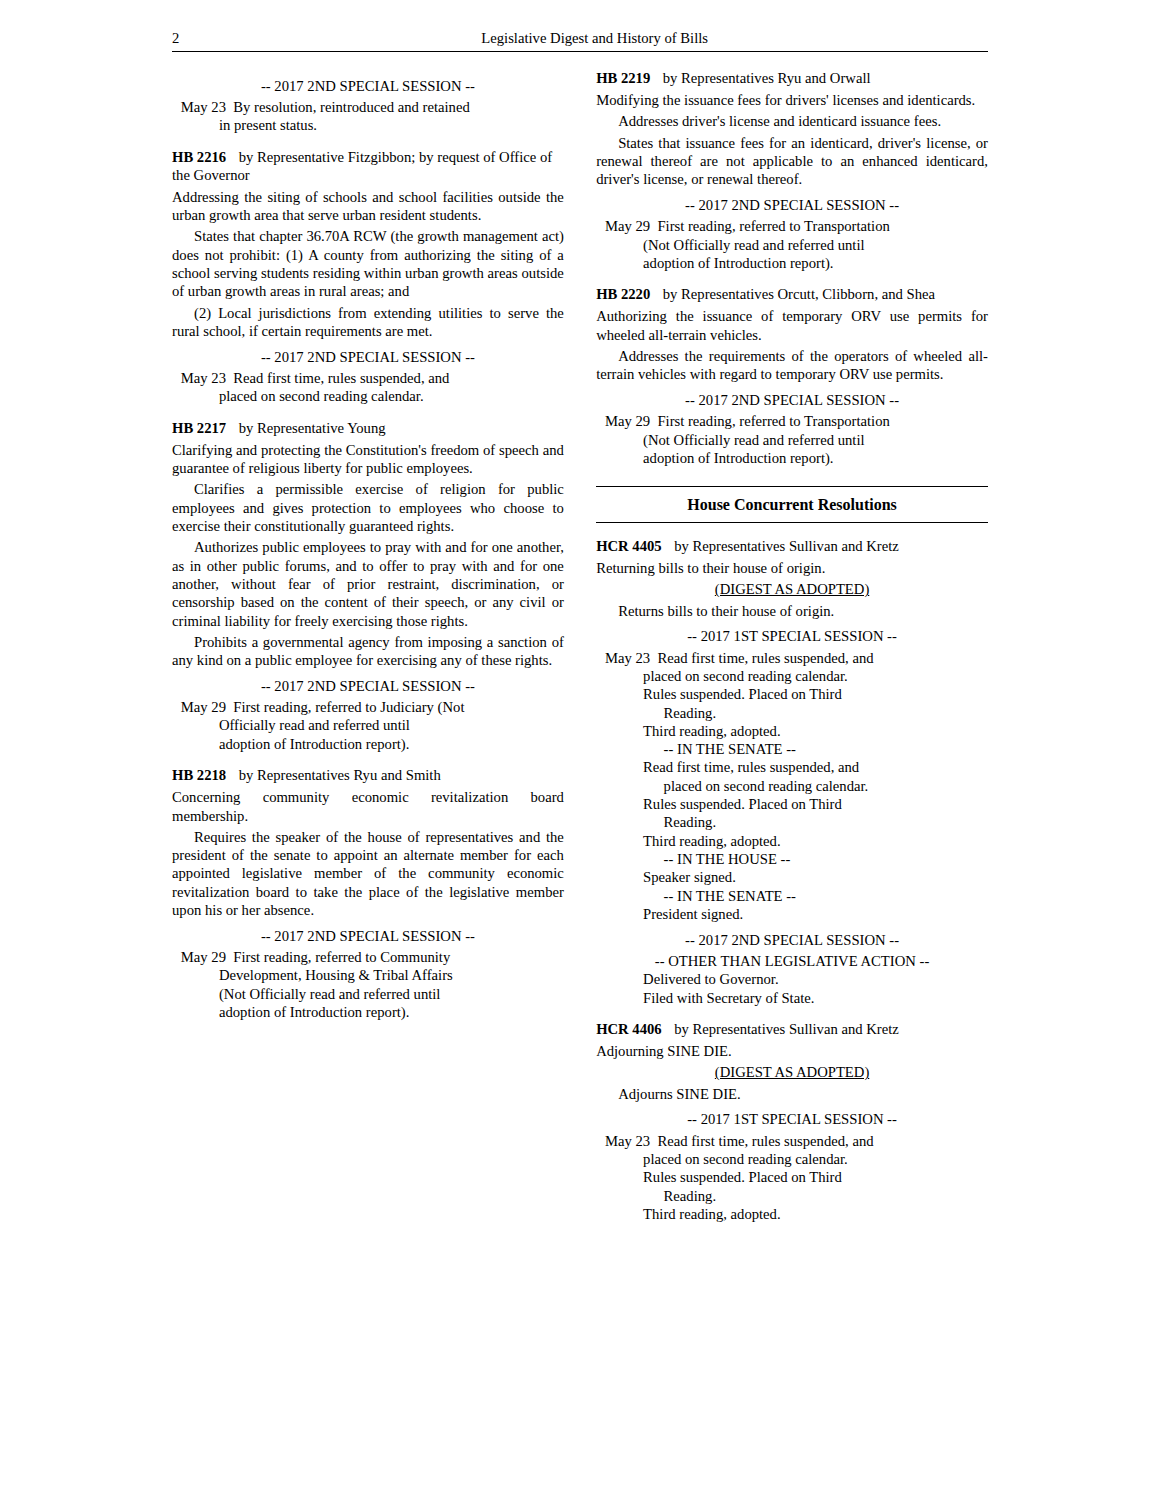2 Legislative Digest and History of Bills
-- 2017 2ND SPECIAL SESSION --
May 23 By resolution, reintroduced and retained
in present status.
HB 2216 by Representative Fitzgibbon; by request of Office of the Governor
Addressing the siting of schools and school facilities outside the urban growth area that serve urban resident students.
States that chapter 36.70A RCW (the growth management act) does not prohibit: (1) A county from authorizing the siting of a school serving students residing within urban growth areas outside of urban growth areas in rural areas; and
(2) Local jurisdictions from extending utilities to serve the rural school, if certain requirements are met.
-- 2017 2ND SPECIAL SESSION --
May 23 Read first time, rules suspended, and
placed on second reading calendar.
HB 2217 by Representative Young
Clarifying and protecting the Constitution's freedom of speech and guarantee of religious liberty for public employees.
Clarifies a permissible exercise of religion for public employees and gives protection to employees who choose to exercise their constitutionally guaranteed rights.
Authorizes public employees to pray with and for one another, as in other public forums, and to offer to pray with and for one another, without fear of prior restraint, discrimination, or censorship based on the content of their speech, or any civil or criminal liability for freely exercising those rights.
Prohibits a governmental agency from imposing a sanction of any kind on a public employee for exercising any of these rights.
-- 2017 2ND SPECIAL SESSION --
May 29 First reading, referred to Judiciary (Not
Officially read and referred until
adoption of Introduction report).
HB 2218 by Representatives Ryu and Smith
Concerning community economic revitalization board membership.
Requires the speaker of the house of representatives and the president of the senate to appoint an alternate member for each appointed legislative member of the community economic revitalization board to take the place of the legislative member upon his or her absence.
-- 2017 2ND SPECIAL SESSION --
May 29 First reading, referred to Community
Development, Housing & Tribal Affairs
(Not Officially read and referred until
adoption of Introduction report).
HB 2219 by Representatives Ryu and Orwall
Modifying the issuance fees for drivers' licenses and identicards.
Addresses driver's license and identicard issuance fees.
States that issuance fees for an identicard, driver's license, or renewal thereof are not applicable to an enhanced identicard, driver's license, or renewal thereof.
-- 2017 2ND SPECIAL SESSION --
May 29 First reading, referred to Transportation
(Not Officially read and referred until
adoption of Introduction report).
HB 2220 by Representatives Orcutt, Clibborn, and Shea
Authorizing the issuance of temporary ORV use permits for wheeled all-terrain vehicles.
Addresses the requirements of the operators of wheeled all-terrain vehicles with regard to temporary ORV use permits.
-- 2017 2ND SPECIAL SESSION --
May 29 First reading, referred to Transportation
(Not Officially read and referred until
adoption of Introduction report).
House Concurrent Resolutions
HCR 4405 by Representatives Sullivan and Kretz
Returning bills to their house of origin.
(DIGEST AS ADOPTED)
Returns bills to their house of origin.
-- 2017 1ST SPECIAL SESSION --
May 23 Read first time, rules suspended, and
placed on second reading calendar.
Rules suspended. Placed on Third
Reading.
Third reading, adopted.
-- IN THE SENATE --
Read first time, rules suspended, and
placed on second reading calendar.
Rules suspended. Placed on Third
Reading.
Third reading, adopted.
-- IN THE HOUSE --
Speaker signed.
-- IN THE SENATE --
President signed.
-- 2017 2ND SPECIAL SESSION --
-- OTHER THAN LEGISLATIVE ACTION --
Delivered to Governor.
Filed with Secretary of State.
HCR 4406 by Representatives Sullivan and Kretz
Adjourning SINE DIE.
(DIGEST AS ADOPTED)
Adjourns SINE DIE.
-- 2017 1ST SPECIAL SESSION --
May 23 Read first time, rules suspended, and
placed on second reading calendar.
Rules suspended. Placed on Third
Reading.
Third reading, adopted.